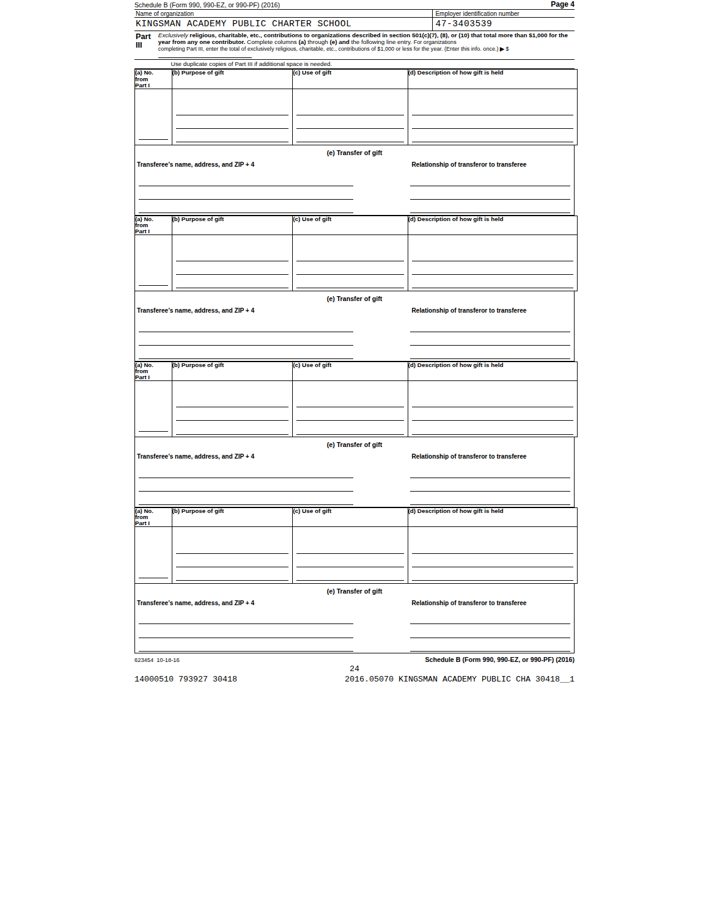Schedule B (Form 990, 990-EZ, or 990-PF) (2016)
Page 4
Name of organization
Employer identification number
KINGSMAN ACADEMY PUBLIC CHARTER SCHOOL
47-3403539
Part III
Exclusively religious, charitable, etc., contributions to organizations described in section 501(c)(7), (8), or (10) that total more than $1,000 for the year from any one contributor. Complete columns (a) through (e) and the following line entry. For organizations
completing Part III, enter the total of exclusively religious, charitable, etc., contributions of $1,000 or less for the year. (Enter this info. once.) ▶ $
Use duplicate copies of Part III if additional space is needed.
| (a) No. from Part I | (b) Purpose of gift | (c) Use of gift | (d) Description of how gift is held |
(e) Transfer of gift
Transferee’s name, address, and ZIP + 4
Relationship of transferor to transferee
| (a) No. from Part I | (b) Purpose of gift | (c) Use of gift | (d) Description of how gift is held |
(e) Transfer of gift
Transferee’s name, address, and ZIP + 4
Relationship of transferor to transferee
| (a) No. from Part I | (b) Purpose of gift | (c) Use of gift | (d) Description of how gift is held |
(e) Transfer of gift
Transferee’s name, address, and ZIP + 4
Relationship of transferor to transferee
| (a) No. from Part I | (b) Purpose of gift | (c) Use of gift | (d) Description of how gift is held |
(e) Transfer of gift
Transferee’s name, address, and ZIP + 4
Relationship of transferor to transferee
623454 10-18-16
Schedule B (Form 990, 990-EZ, or 990-PF) (2016)
24
14000510 793927 30418
2016.05070 KINGSMAN ACADEMY PUBLIC CHA 30418__1